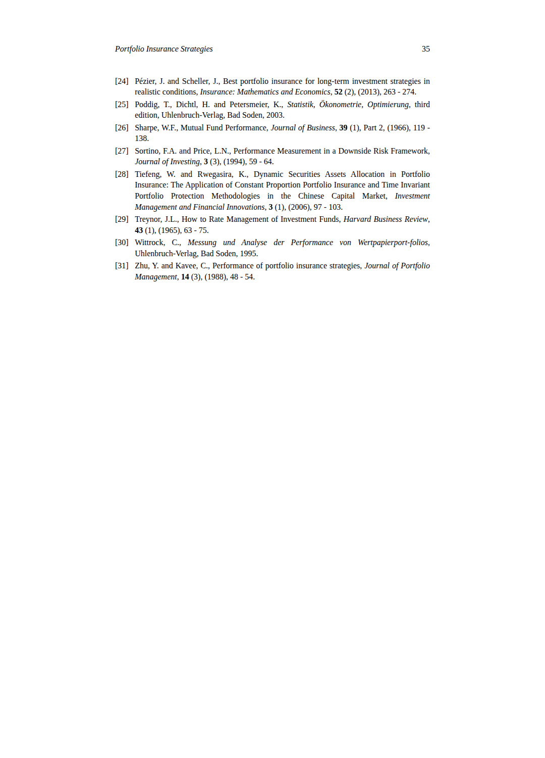Portfolio Insurance Strategies 35
[24] Pézier, J. and Scheller, J., Best portfolio insurance for long-term investment strategies in realistic conditions, Insurance: Mathematics and Economics, 52 (2), (2013), 263 - 274.
[25] Poddig, T., Dichtl, H. and Petersmeier, K., Statistik, Ökonometrie, Optimierung, third edition, Uhlenbruch-Verlag, Bad Soden, 2003.
[26] Sharpe, W.F., Mutual Fund Performance, Journal of Business, 39 (1), Part 2, (1966), 119 - 138.
[27] Sortino, F.A. and Price, L.N., Performance Measurement in a Downside Risk Framework, Journal of Investing, 3 (3), (1994), 59 - 64.
[28] Tiefeng, W. and Rwegasira, K., Dynamic Securities Assets Allocation in Portfolio Insurance: The Application of Constant Proportion Portfolio Insurance and Time Invariant Portfolio Protection Methodologies in the Chinese Capital Market, Investment Management and Financial Innovations, 3 (1), (2006), 97 - 103.
[29] Treynor, J.L., How to Rate Management of Investment Funds, Harvard Business Review, 43 (1), (1965), 63 - 75.
[30] Wittrock, C., Messung und Analyse der Performance von Wertpapierport-folios, Uhlenbruch-Verlag, Bad Soden, 1995.
[31] Zhu, Y. and Kavee, C., Performance of portfolio insurance strategies, Journal of Portfolio Management, 14 (3), (1988), 48 - 54.